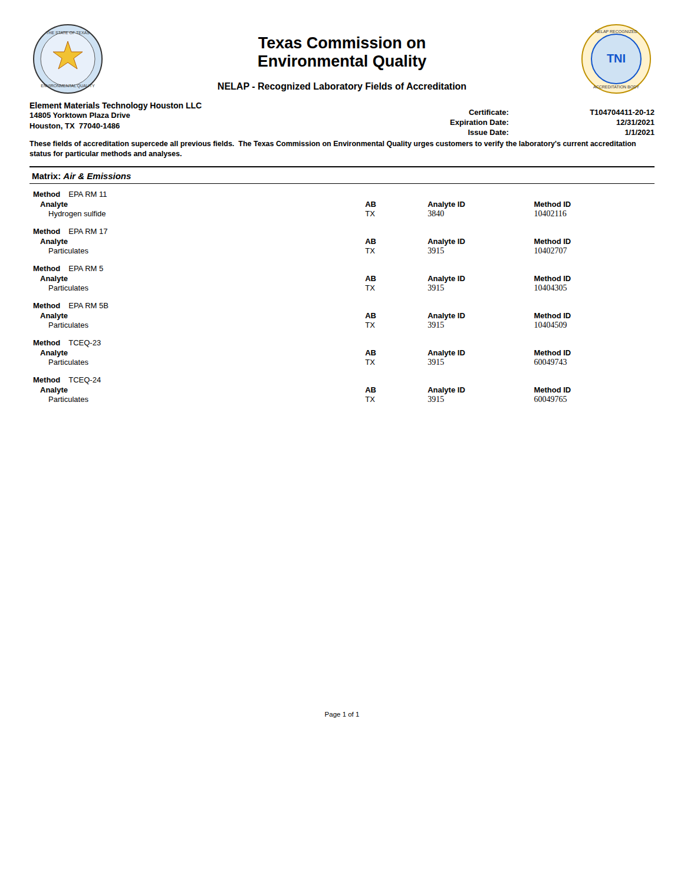Texas Commission on
Environmental Quality
NELAP - Recognized Laboratory Fields of Accreditation
| Certificate: | T104704411-20-12 |
| Expiration Date: | 12/31/2021 |
| Issue Date: | 1/1/2021 |
Element Materials Technology Houston LLC
14805 Yorktown Plaza Drive
Houston, TX 77040-1486
These fields of accreditation supercede all previous fields. The Texas Commission on Environmental Quality urges customers to verify the laboratory's current accreditation status for particular methods and analyses.
Matrix: Air & Emissions
Method EPA RM 11
| Analyte | AB | Analyte ID | Method ID |
| --- | --- | --- | --- |
| Hydrogen sulfide | TX | 3840 | 10402116 |
Method EPA RM 17
| Analyte | AB | Analyte ID | Method ID |
| --- | --- | --- | --- |
| Particulates | TX | 3915 | 10402707 |
Method EPA RM 5
| Analyte | AB | Analyte ID | Method ID |
| --- | --- | --- | --- |
| Particulates | TX | 3915 | 10404305 |
Method EPA RM 5B
| Analyte | AB | Analyte ID | Method ID |
| --- | --- | --- | --- |
| Particulates | TX | 3915 | 10404509 |
Method TCEQ-23
| Analyte | AB | Analyte ID | Method ID |
| --- | --- | --- | --- |
| Particulates | TX | 3915 | 60049743 |
Method TCEQ-24
| Analyte | AB | Analyte ID | Method ID |
| --- | --- | --- | --- |
| Particulates | TX | 3915 | 60049765 |
Page 1 of 1